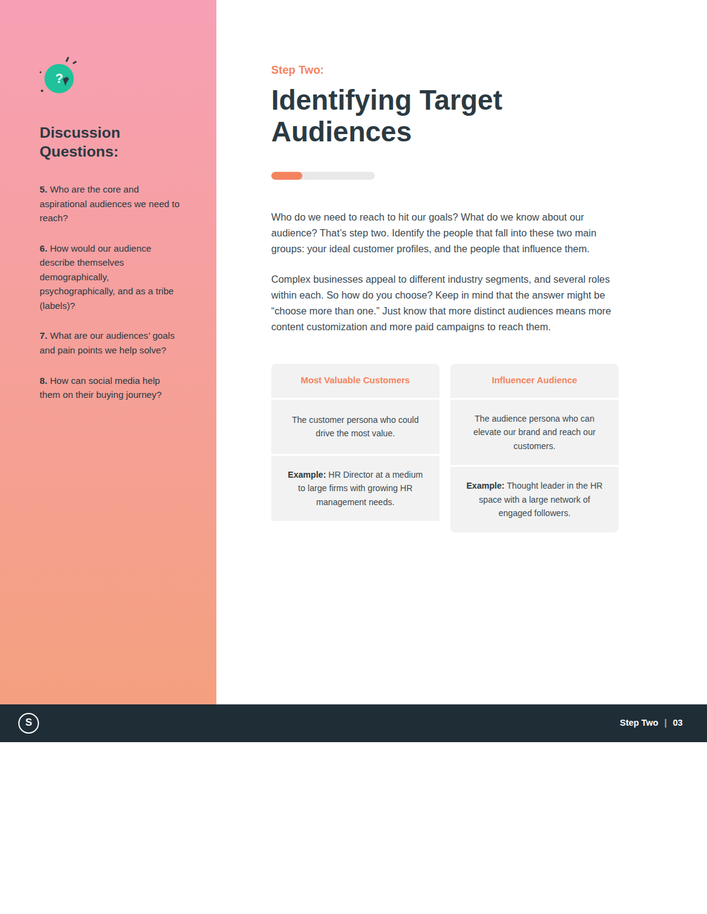?
Discussion
Questions:
5. Who are the core and aspirational audiences we need to reach?
6. How would our audience describe themselves demographically, psychographically, and as a tribe (labels)?
7. What are our audiences’ goals and pain points we help solve?
8. How can social media help them on their buying journey?
Step Two:
Identifying Target
Audiences
Who do we need to reach to hit our goals? What do we know about our audience? That’s step two. Identify the people that fall into these two main groups: your ideal customer profiles, and the people that influence them.
Complex businesses appeal to different industry segments, and several roles within each. So how do you choose? Keep in mind that the answer might be “choose more than one.” Just know that more distinct audiences means more content customization and more paid campaigns to reach them.
Most Valuable Customers
The customer persona who could drive the most value.
Example: HR Director at a medium to large firms with growing HR management needs.
Influencer Audience
The audience persona who can elevate our brand and reach our customers.
Example: Thought leader in the HR space with a large network of engaged followers.
S
Step Two | 03